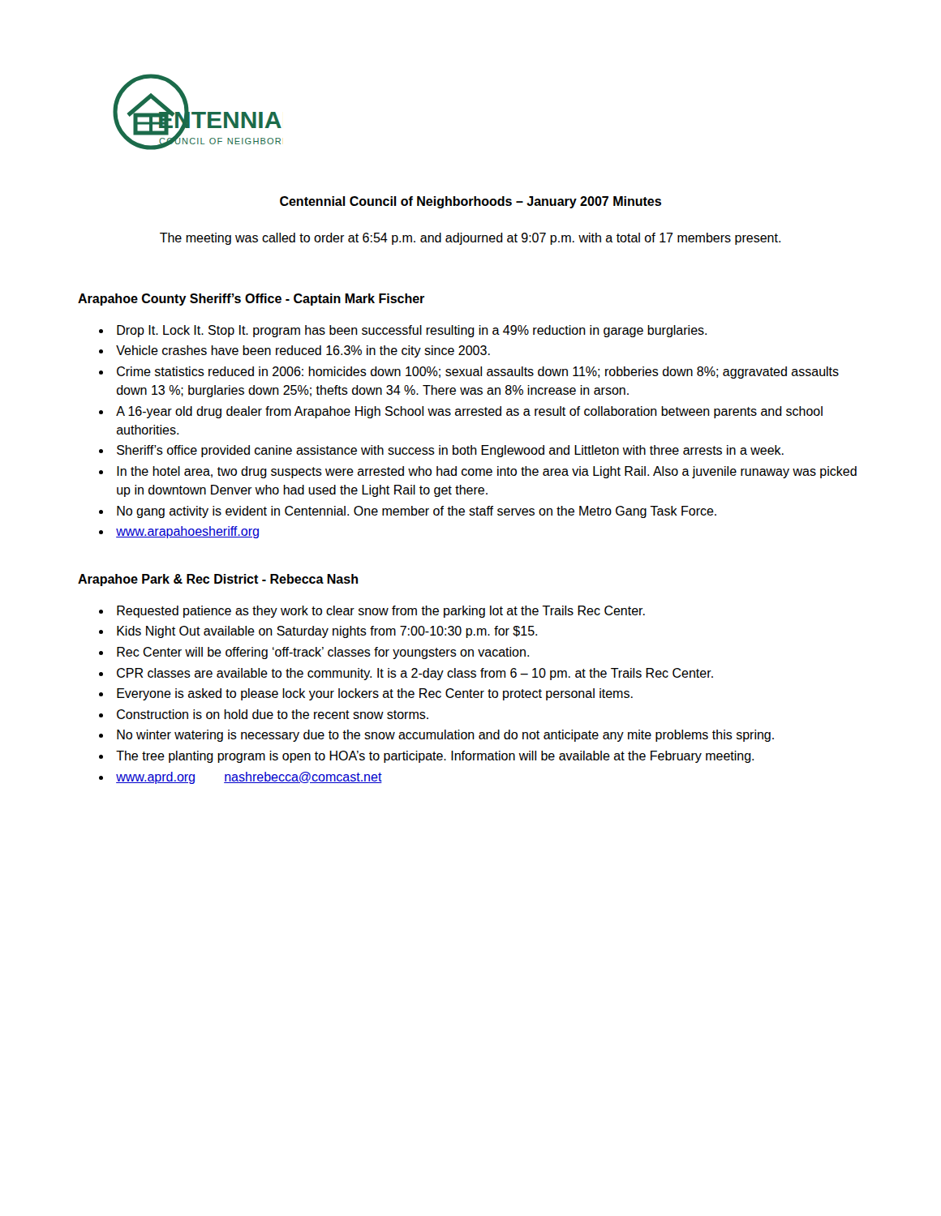ENTENNIAL COUNCIL OF NEIGHBORHOODS
Centennial Council of Neighborhoods – January 2007 Minutes
The meeting was called to order at 6:54 p.m. and adjourned at 9:07 p.m. with a total of 17 members present.
Arapahoe County Sheriff’s Office - Captain Mark Fischer
Drop It. Lock It. Stop It. program has been successful resulting in a 49% reduction in garage burglaries.
Vehicle crashes have been reduced 16.3% in the city since 2003.
Crime statistics reduced in 2006: homicides down 100%; sexual assaults down 11%; robberies down 8%; aggravated assaults down 13 %; burglaries down 25%; thefts down 34 %. There was an 8% increase in arson.
A 16-year old drug dealer from Arapahoe High School was arrested as a result of collaboration between parents and school authorities.
Sheriff’s office provided canine assistance with success in both Englewood and Littleton with three arrests in a week.
In the hotel area, two drug suspects were arrested who had come into the area via Light Rail. Also a juvenile runaway was picked up in downtown Denver who had used the Light Rail to get there.
No gang activity is evident in Centennial. One member of the staff serves on the Metro Gang Task Force.
www.arapahoesheriff.org
Arapahoe Park & Rec District - Rebecca Nash
Requested patience as they work to clear snow from the parking lot at the Trails Rec Center.
Kids Night Out available on Saturday nights from 7:00-10:30 p.m. for $15.
Rec Center will be offering ‘off-track’ classes for youngsters on vacation.
CPR classes are available to the community. It is a 2-day class from 6 – 10 pm. at the Trails Rec Center.
Everyone is asked to please lock your lockers at the Rec Center to protect personal items.
Construction is on hold due to the recent snow storms.
No winter watering is necessary due to the snow accumulation and do not anticipate any mite problems this spring.
The tree planting program is open to HOA’s to participate. Information will be available at the February meeting.
www.aprd.org nashrebecca@comcast.net